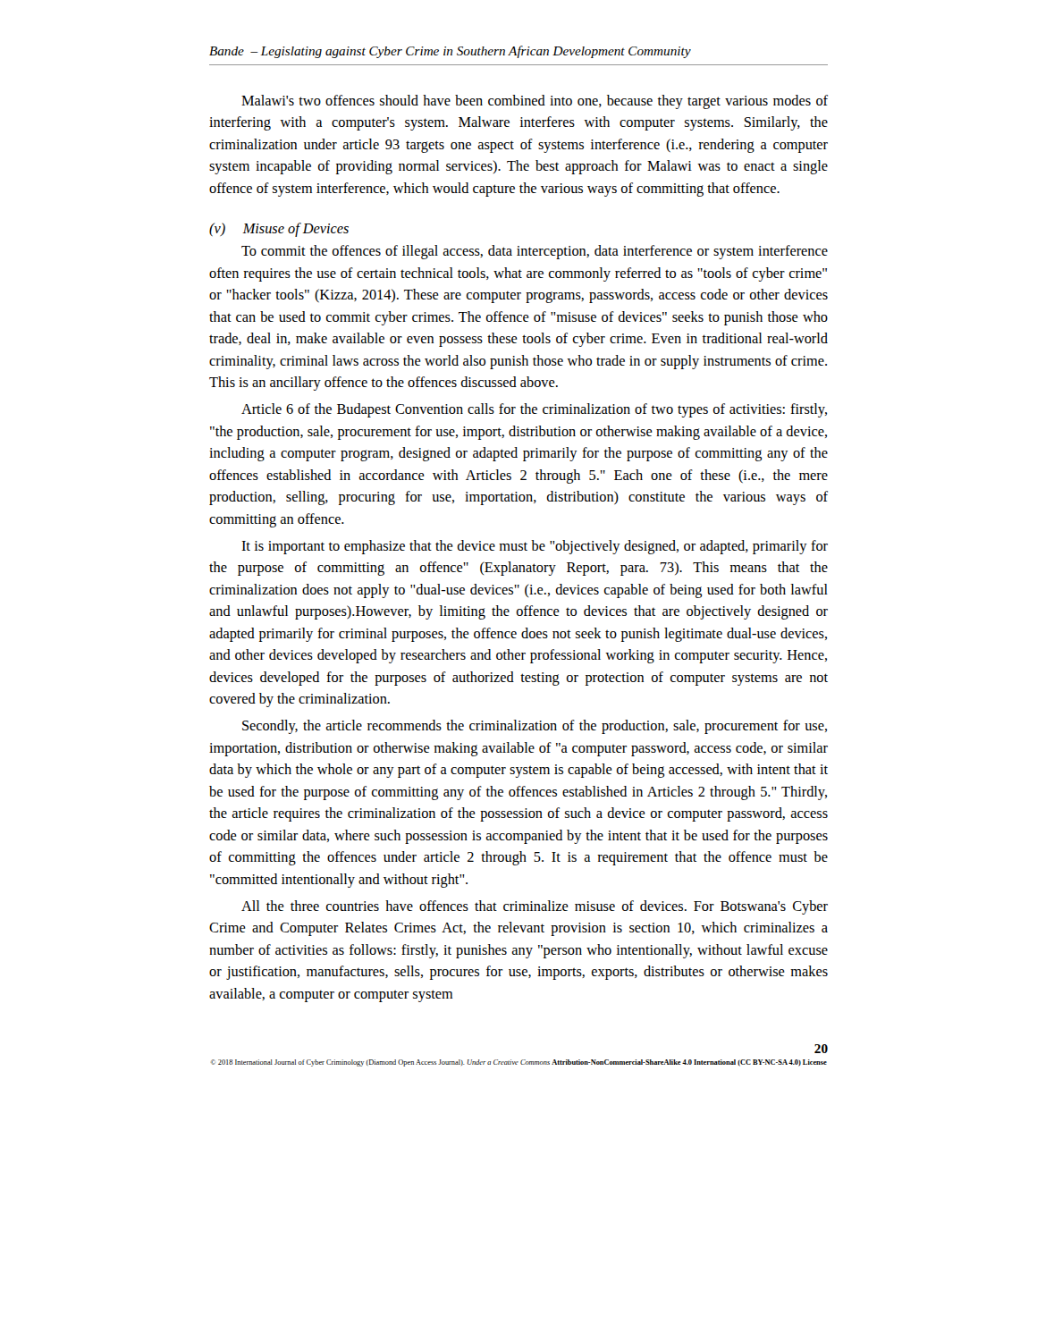Bande – Legislating against Cyber Crime in Southern African Development Community
Malawi's two offences should have been combined into one, because they target various modes of interfering with a computer's system. Malware interferes with computer systems. Similarly, the criminalization under article 93 targets one aspect of systems interference (i.e., rendering a computer system incapable of providing normal services). The best approach for Malawi was to enact a single offence of system interference, which would capture the various ways of committing that offence.
(v) Misuse of Devices
To commit the offences of illegal access, data interception, data interference or system interference often requires the use of certain technical tools, what are commonly referred to as "tools of cyber crime" or "hacker tools" (Kizza, 2014). These are computer programs, passwords, access code or other devices that can be used to commit cyber crimes. The offence of "misuse of devices" seeks to punish those who trade, deal in, make available or even possess these tools of cyber crime. Even in traditional real-world criminality, criminal laws across the world also punish those who trade in or supply instruments of crime. This is an ancillary offence to the offences discussed above.
Article 6 of the Budapest Convention calls for the criminalization of two types of activities: firstly, "the production, sale, procurement for use, import, distribution or otherwise making available of a device, including a computer program, designed or adapted primarily for the purpose of committing any of the offences established in accordance with Articles 2 through 5." Each one of these (i.e., the mere production, selling, procuring for use, importation, distribution) constitute the various ways of committing an offence.
It is important to emphasize that the device must be "objectively designed, or adapted, primarily for the purpose of committing an offence" (Explanatory Report, para. 73). This means that the criminalization does not apply to "dual-use devices" (i.e., devices capable of being used for both lawful and unlawful purposes).However, by limiting the offence to devices that are objectively designed or adapted primarily for criminal purposes, the offence does not seek to punish legitimate dual-use devices, and other devices developed by researchers and other professional working in computer security. Hence, devices developed for the purposes of authorized testing or protection of computer systems are not covered by the criminalization.
Secondly, the article recommends the criminalization of the production, sale, procurement for use, importation, distribution or otherwise making available of "a computer password, access code, or similar data by which the whole or any part of a computer system is capable of being accessed, with intent that it be used for the purpose of committing any of the offences established in Articles 2 through 5." Thirdly, the article requires the criminalization of the possession of such a device or computer password, access code or similar data, where such possession is accompanied by the intent that it be used for the purposes of committing the offences under article 2 through 5. It is a requirement that the offence must be "committed intentionally and without right".
All the three countries have offences that criminalize misuse of devices. For Botswana's Cyber Crime and Computer Relates Crimes Act, the relevant provision is section 10, which criminalizes a number of activities as follows: firstly, it punishes any "person who intentionally, without lawful excuse or justification, manufactures, sells, procures for use, imports, exports, distributes or otherwise makes available, a computer or computer system
20
© 2018 International Journal of Cyber Criminology (Diamond Open Access Journal). Under a Creative Commons Attribution-NonCommercial-ShareAlike 4.0 International (CC BY-NC-SA 4.0) License